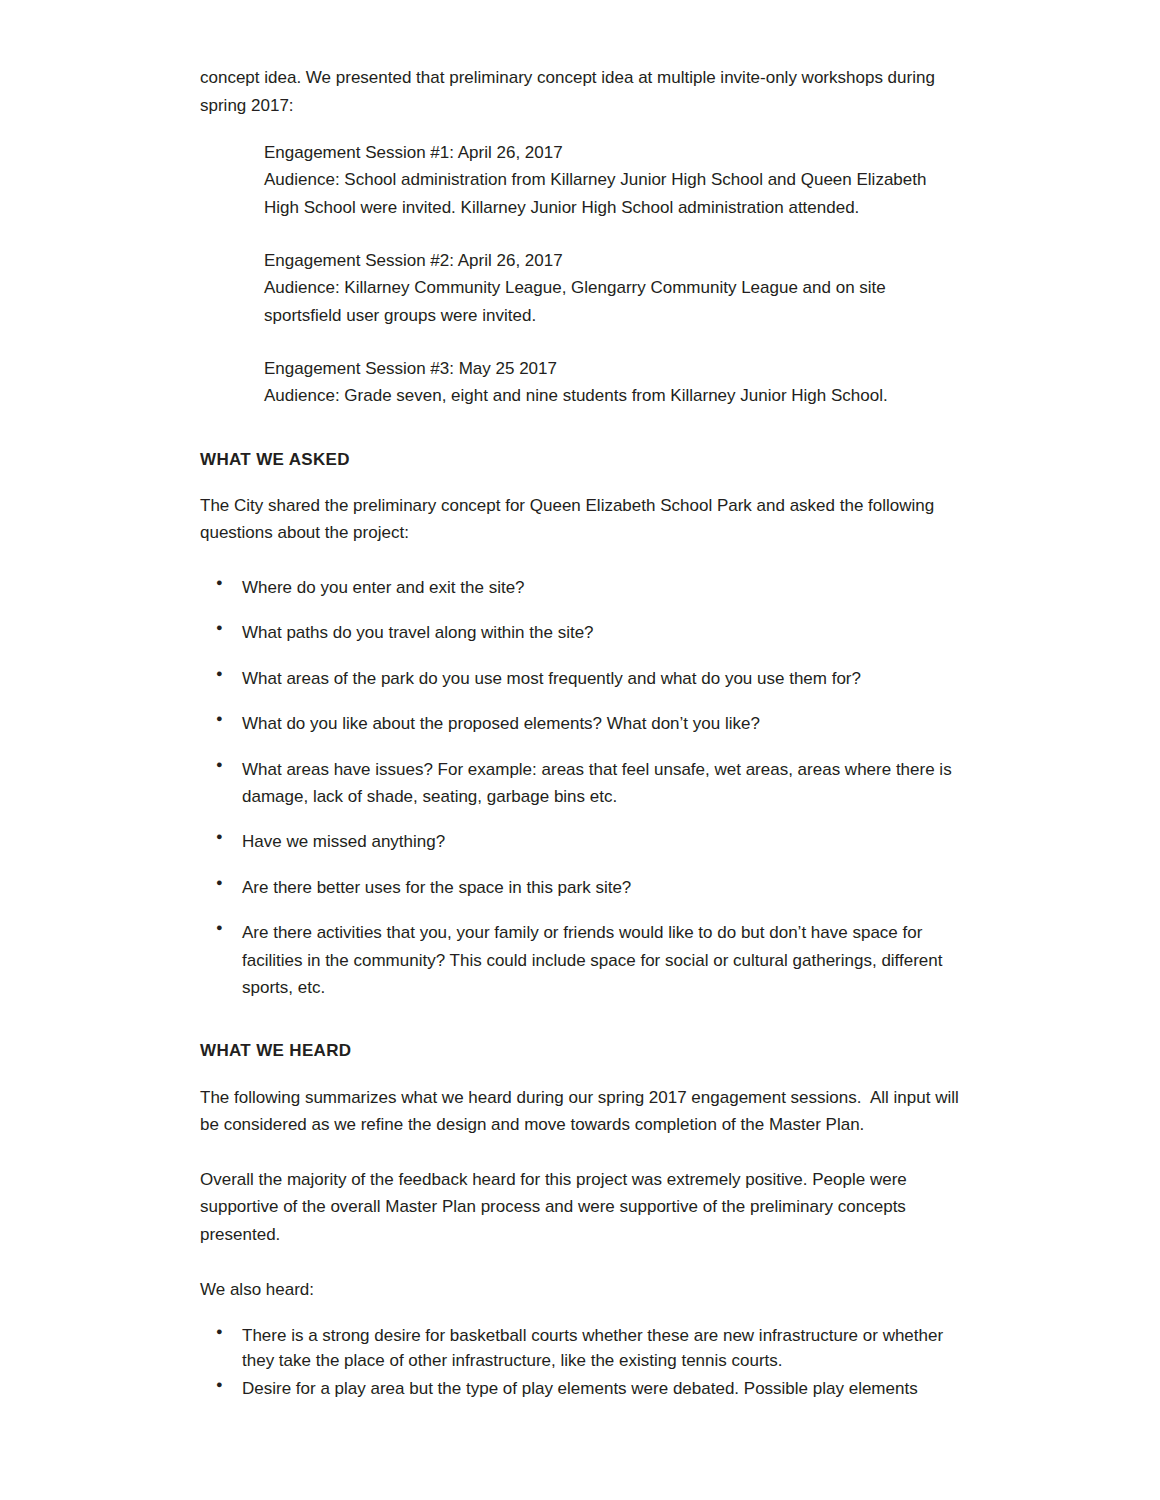concept idea. We presented that preliminary concept idea at multiple invite-only workshops during spring 2017:
Engagement Session #1: April 26, 2017
Audience: School administration from Killarney Junior High School and Queen Elizabeth High School were invited. Killarney Junior High School administration attended.
Engagement Session #2: April 26, 2017
Audience: Killarney Community League, Glengarry Community League and on site sportsfield user groups were invited.
Engagement Session #3: May 25 2017
Audience: Grade seven, eight and nine students from Killarney Junior High School.
WHAT WE ASKED
The City shared the preliminary concept for Queen Elizabeth School Park and asked the following questions about the project:
Where do you enter and exit the site?
What paths do you travel along within the site?
What areas of the park do you use most frequently and what do you use them for?
What do you like about the proposed elements? What don’t you like?
What areas have issues? For example: areas that feel unsafe, wet areas, areas where there is damage, lack of shade, seating, garbage bins etc.
Have we missed anything?
Are there better uses for the space in this park site?
Are there activities that you, your family or friends would like to do but don’t have space for facilities in the community? This could include space for social or cultural gatherings, different sports, etc.
WHAT WE HEARD
The following summarizes what we heard during our spring 2017 engagement sessions. All input will be considered as we refine the design and move towards completion of the Master Plan.
Overall the majority of the feedback heard for this project was extremely positive. People were supportive of the overall Master Plan process and were supportive of the preliminary concepts presented.
We also heard:
There is a strong desire for basketball courts whether these are new infrastructure or whether they take the place of other infrastructure, like the existing tennis courts.
Desire for a play area but the type of play elements were debated. Possible play elements